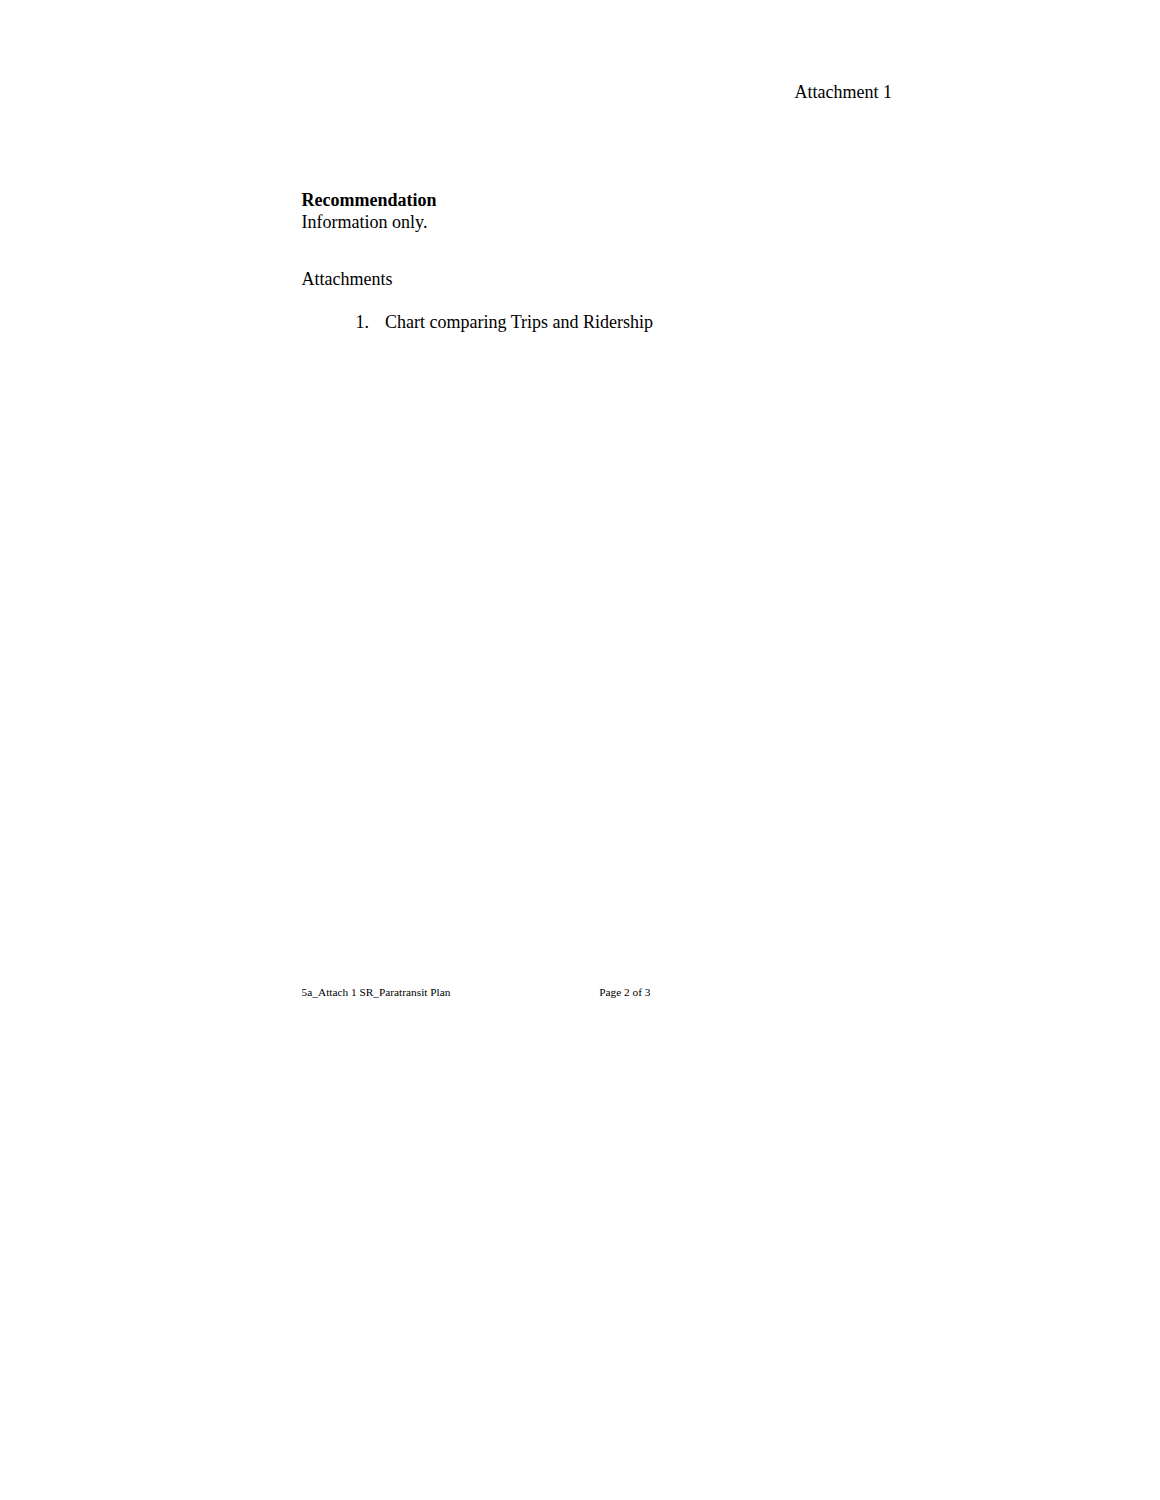Attachment 1
Recommendation
Information only.
Attachments
Chart comparing Trips and Ridership
5a_Attach 1 SR_Paratransit Plan Page 2 of 3